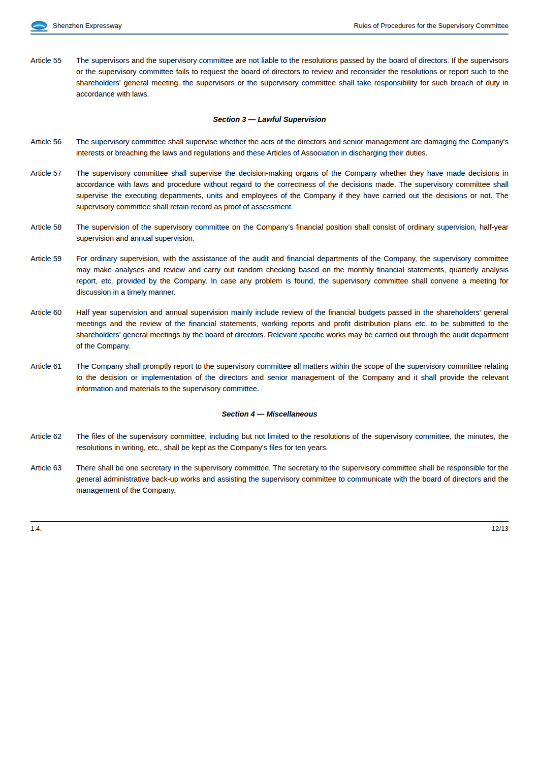Shenzhen Expressway Rules of Procedures for the Supervisory Committee
Article 55
The supervisors and the supervisory committee are not liable to the resolutions passed by the board of directors. If the supervisors or the supervisory committee fails to request the board of directors to review and reconsider the resolutions or report such to the shareholders' general meeting, the supervisors or the supervisory committee shall take responsibility for such breach of duty in accordance with laws.
Section 3 — Lawful Supervision
Article 56
The supervisory committee shall supervise whether the acts of the directors and senior management are damaging the Company's interests or breaching the laws and regulations and these Articles of Association in discharging their duties.
Article 57
The supervisory committee shall supervise the decision-making organs of the Company whether they have made decisions in accordance with laws and procedure without regard to the correctness of the decisions made. The supervisory committee shall supervise the executing departments, units and employees of the Company if they have carried out the decisions or not. The supervisory committee shall retain record as proof of assessment.
Article 58
The supervision of the supervisory committee on the Company's financial position shall consist of ordinary supervision, half-year supervision and annual supervision.
Article 59
For ordinary supervision, with the assistance of the audit and financial departments of the Company, the supervisory committee may make analyses and review and carry out random checking based on the monthly financial statements, quarterly analysis report, etc. provided by the Company. In case any problem is found, the supervisory committee shall convene a meeting for discussion in a timely manner.
Article 60
Half year supervision and annual supervision mainly include review of the financial budgets passed in the shareholders' general meetings and the review of the financial statements, working reports and profit distribution plans etc. to be submitted to the shareholders' general meetings by the board of directors. Relevant specific works may be carried out through the audit department of the Company.
Article 61
The Company shall promptly report to the supervisory committee all matters within the scope of the supervisory committee relating to the decision or implementation of the directors and senior management of the Company and it shall provide the relevant information and materials to the supervisory committee.
Section 4 — Miscellaneous
Article 62
The files of the supervisory committee, including but not limited to the resolutions of the supervisory committee, the minutes, the resolutions in writing, etc., shall be kept as the Company's files for ten years.
Article 63
There shall be one secretary in the supervisory committee. The secretary to the supervisory committee shall be responsible for the general administrative back-up works and assisting the supervisory committee to communicate with the board of directors and the management of the Company.
1.4. 12/13